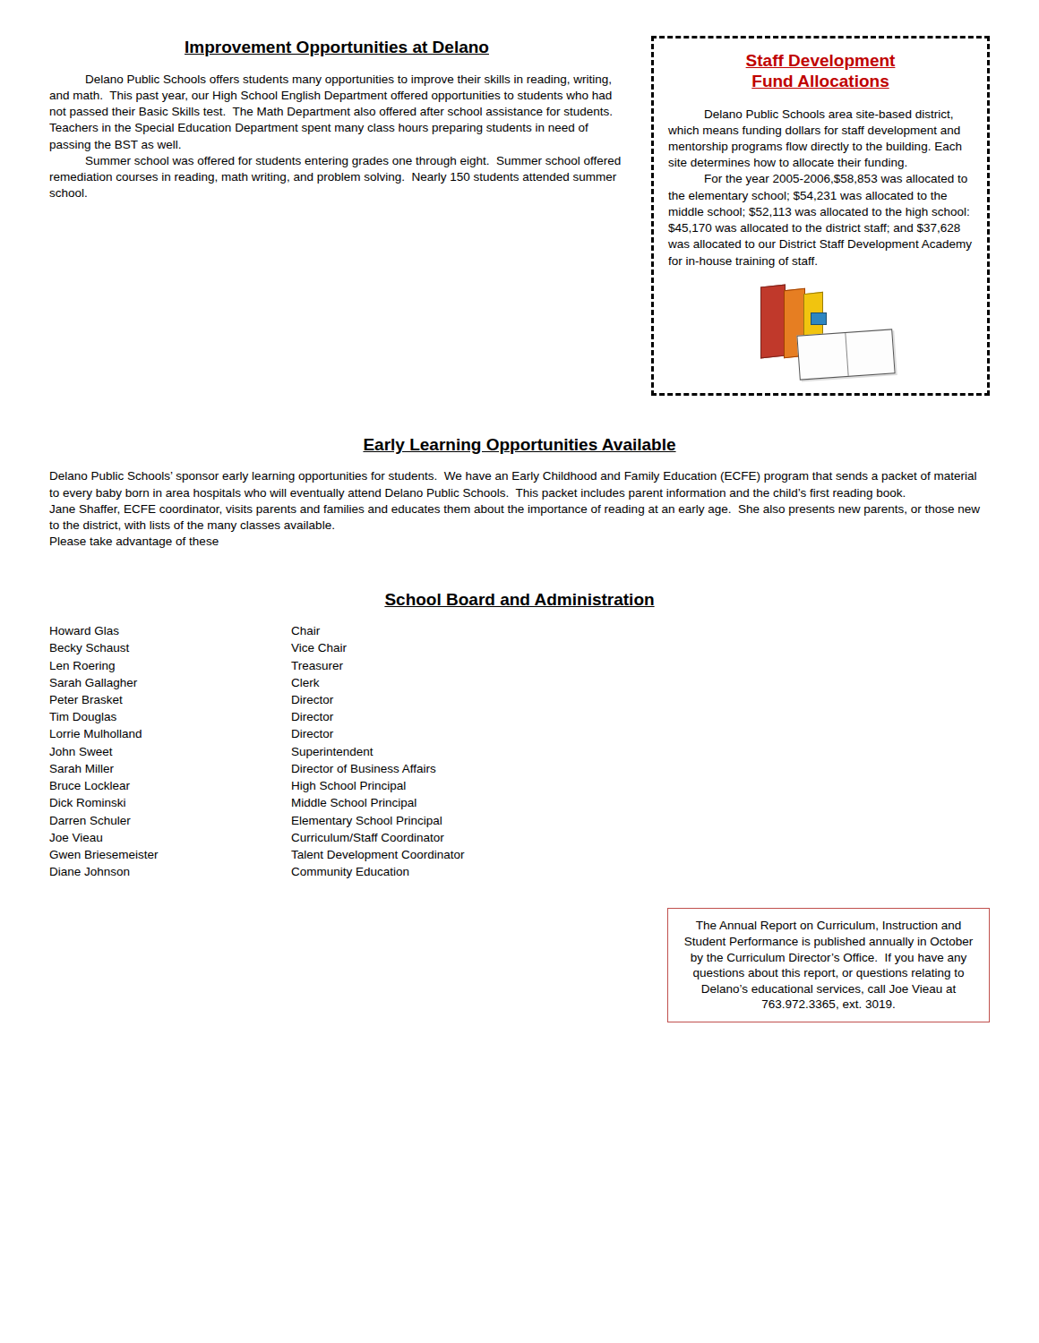Improvement Opportunities at Delano
Delano Public Schools offers students many opportunities to improve their skills in reading, writing, and math. This past year, our High School English Department offered opportunities to students who had not passed their Basic Skills test. The Math Department also offered after school assistance for students. Teachers in the Special Education Department spent many class hours preparing students in need of passing the BST as well.
Summer school was offered for students entering grades one through eight. Summer school offered remediation courses in reading, math writing, and problem solving. Nearly 150 students attended summer school.
Staff Development
Fund Allocations
Delano Public Schools area site-based district, which means funding dollars for staff development and mentorship programs flow directly to the building. Each site determines how to allocate their funding.
For the year 2005-2006,$58,853 was allocated to the elementary school; $54,231 was allocated to the middle school; $52,113 was allocated to the high school: $45,170 was allocated to the district staff; and $37,628 was allocated to our District Staff Development Academy for in-house training of staff.
Early Learning Opportunities Available
Delano Public Schools’ sponsor early learning opportunities for students. We have an Early Childhood and Family Education (ECFE) program that sends a packet of material to every baby born in area hospitals who will eventually attend Delano Public Schools. This packet includes parent information and the child’s first reading book.
Jane Shaffer, ECFE coordinator, visits parents and families and educates them about the importance of reading at an early age. She also presents new parents, or those new to the district, with lists of the many classes available.
Please take advantage of these
School Board and Administration
| Howard Glas | Chair |
| Becky Schaust | Vice Chair |
| Len Roering | Treasurer |
| Sarah Gallagher | Clerk |
| Peter Brasket | Director |
| Tim Douglas | Director |
| Lorrie Mulholland | Director |
| John Sweet | Superintendent |
| Sarah Miller | Director of Business Affairs |
| Bruce Locklear | High School Principal |
| Dick Rominski | Middle School Principal |
| Darren Schuler | Elementary School Principal |
| Joe Vieau | Curriculum/Staff Coordinator |
| Gwen Briesemeister | Talent Development Coordinator |
| Diane Johnson | Community Education |
The Annual Report on Curriculum, Instruction and Student Performance is published annually in October by the Curriculum Director’s Office. If you have any questions about this report, or questions relating to Delano’s educational services, call Joe Vieau at 763.972.3365, ext. 3019.